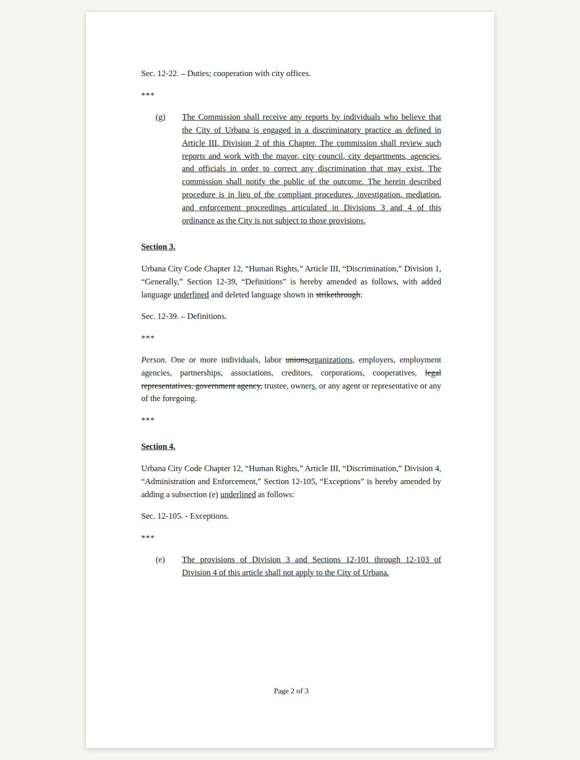Sec. 12-22. – Duties; cooperation with city offices.
***
(g)
The Commission shall receive any reports by individuals who believe that the City of Urbana is engaged in a discriminatory practice as defined in Article III, Division 2 of this Chapter. The commission shall review such reports and work with the mayor, city council, city departments, agencies, and officials in order to correct any discrimination that may exist. The commission shall notify the public of the outcome. The herein described procedure is in lieu of the compliant procedures, investigation, mediation, and enforcement proceedings articulated in Divisions 3 and 4 of this ordinance as the City is not subject to those provisions.
Section 3.
Urbana City Code Chapter 12, “Human Rights,” Article III, “Discrimination,” Division 1, “Generally,” Section 12-39, “Definitions” is hereby amended as follows, with added language underlined and deleted language shown in strikethrough:
Sec. 12-39. – Definitions.
***
Person. One or more individuals, labor unionsorganizations, employers, employment agencies, partnerships, associations, creditors, corporations, cooperatives, legal representatives, government agency, trustee, owners, or any agent or representative or any of the foregoing.
***
Section 4.
Urbana City Code Chapter 12, “Human Rights,” Article III, “Discrimination,” Division 4, “Administration and Enforcement,” Section 12-105, “Exceptions” is hereby amended by adding a subsection (e) underlined as follows:
Sec. 12-105. - Exceptions.
***
(e)
The provisions of Division 3 and Sections 12-101 through 12-103 of Division 4 of this article shall not apply to the City of Urbana.
Page 2 of 3